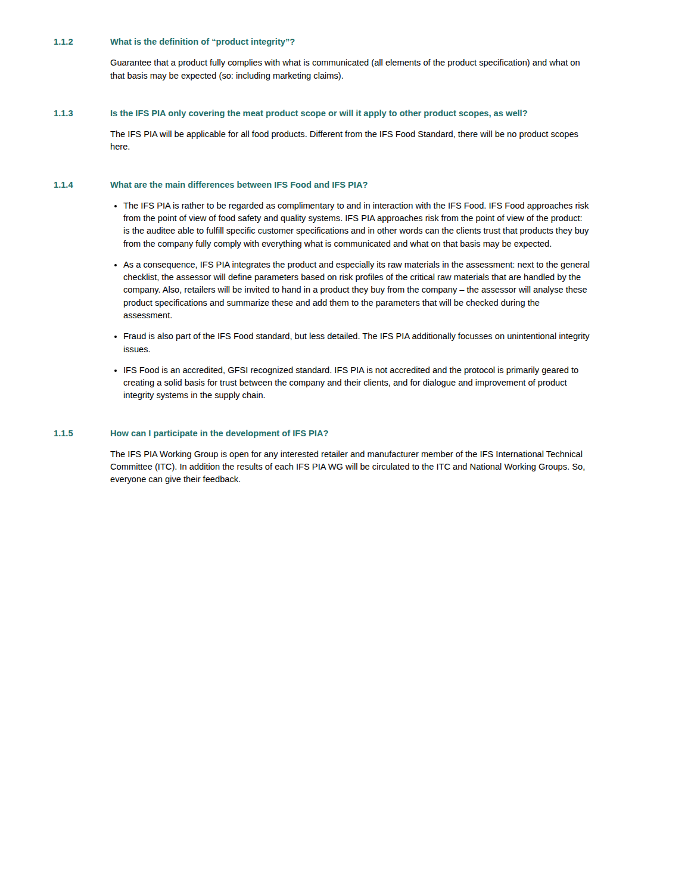1.1.2 What is the definition of “product integrity”?
Guarantee that a product fully complies with what is communicated (all elements of the product specification) and what on that basis may be expected (so: including marketing claims).
1.1.3 Is the IFS PIA only covering the meat product scope or will it apply to other product scopes, as well?
The IFS PIA will be applicable for all food products. Different from the IFS Food Standard, there will be no product scopes here.
1.1.4 What are the main differences between IFS Food and IFS PIA?
The IFS PIA is rather to be regarded as complimentary to and in interaction with the IFS Food. IFS Food approaches risk from the point of view of food safety and quality systems. IFS PIA approaches risk from the point of view of the product: is the auditee able to fulfill specific customer specifications and in other words can the clients trust that products they buy from the company fully comply with everything what is communicated and what on that basis may be expected.
As a consequence, IFS PIA integrates the product and especially its raw materials in the assessment: next to the general checklist, the assessor will define parameters based on risk profiles of the critical raw materials that are handled by the company. Also, retailers will be invited to hand in a product they buy from the company – the assessor will analyse these product specifications and summarize these and add them to the parameters that will be checked during the assessment.
Fraud is also part of the IFS Food standard, but less detailed. The IFS PIA additionally focusses on unintentional integrity issues.
IFS Food is an accredited, GFSI recognized standard. IFS PIA is not accredited and the protocol is primarily geared to creating a solid basis for trust between the company and their clients, and for dialogue and improvement of product integrity systems in the supply chain.
1.1.5 How can I participate in the development of IFS PIA?
The IFS PIA Working Group is open for any interested retailer and manufacturer member of the IFS International Technical Committee (ITC). In addition the results of each IFS PIA WG will be circulated to the ITC and National Working Groups. So, everyone can give their feedback.